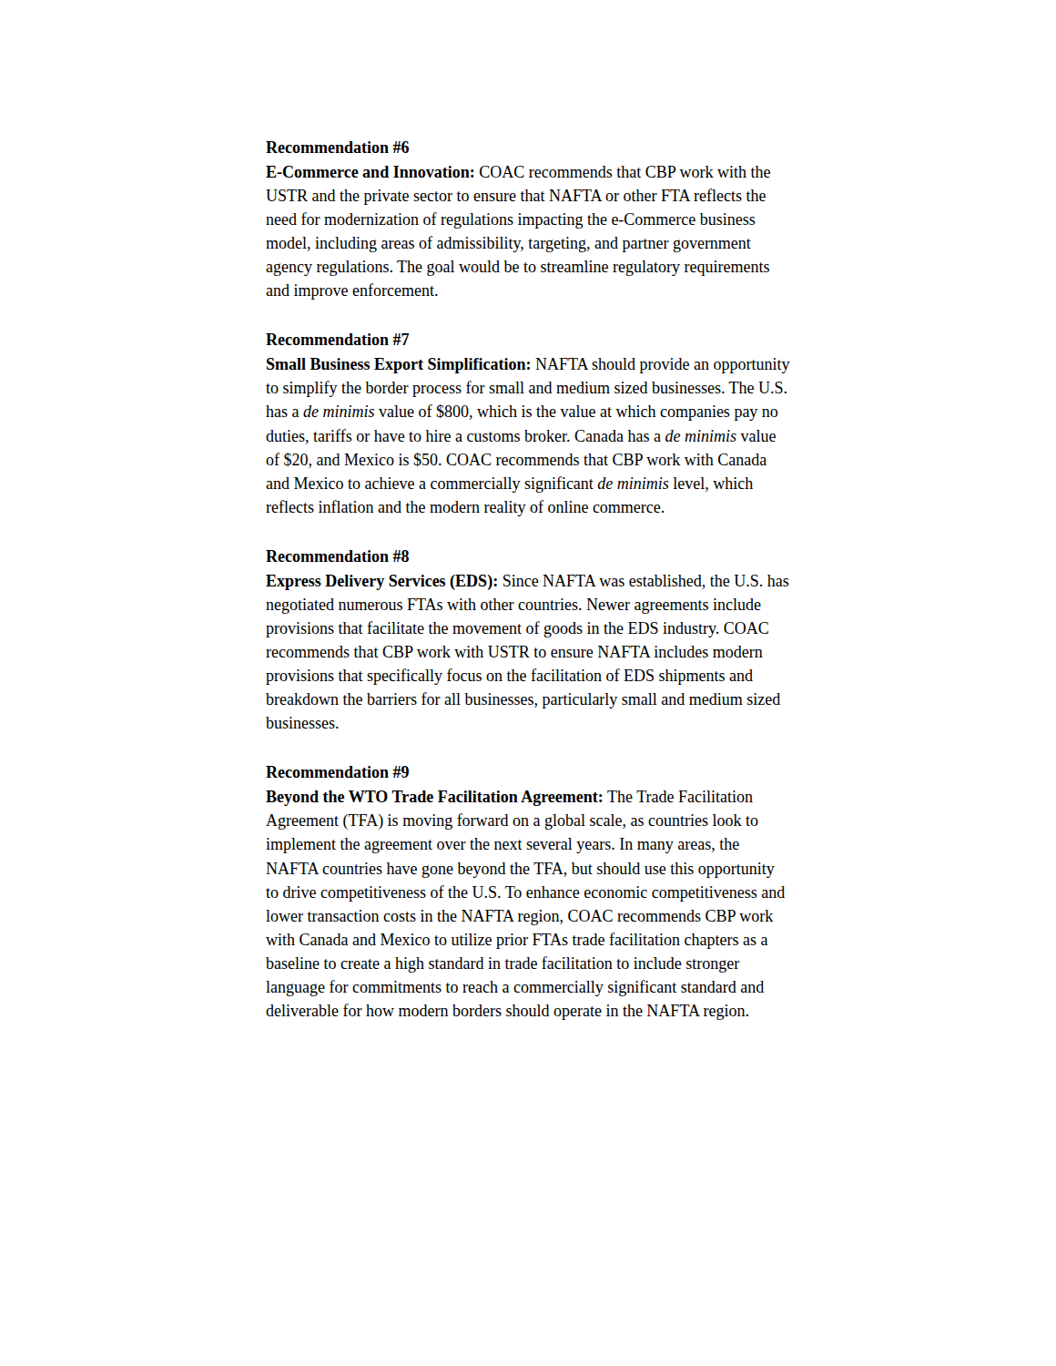Recommendation #6
E-Commerce and Innovation: COAC recommends that CBP work with the USTR and the private sector to ensure that NAFTA or other FTA reflects the need for modernization of regulations impacting the e-Commerce business model, including areas of admissibility, targeting, and partner government agency regulations. The goal would be to streamline regulatory requirements and improve enforcement.
Recommendation #7
Small Business Export Simplification: NAFTA should provide an opportunity to simplify the border process for small and medium sized businesses. The U.S. has a de minimis value of $800, which is the value at which companies pay no duties, tariffs or have to hire a customs broker. Canada has a de minimis value of $20, and Mexico is $50. COAC recommends that CBP work with Canada and Mexico to achieve a commercially significant de minimis level, which reflects inflation and the modern reality of online commerce.
Recommendation #8
Express Delivery Services (EDS): Since NAFTA was established, the U.S. has negotiated numerous FTAs with other countries. Newer agreements include provisions that facilitate the movement of goods in the EDS industry. COAC recommends that CBP work with USTR to ensure NAFTA includes modern provisions that specifically focus on the facilitation of EDS shipments and breakdown the barriers for all businesses, particularly small and medium sized businesses.
Recommendation #9
Beyond the WTO Trade Facilitation Agreement: The Trade Facilitation Agreement (TFA) is moving forward on a global scale, as countries look to implement the agreement over the next several years. In many areas, the NAFTA countries have gone beyond the TFA, but should use this opportunity to drive competitiveness of the U.S. To enhance economic competitiveness and lower transaction costs in the NAFTA region, COAC recommends CBP work with Canada and Mexico to utilize prior FTAs trade facilitation chapters as a baseline to create a high standard in trade facilitation to include stronger language for commitments to reach a commercially significant standard and deliverable for how modern borders should operate in the NAFTA region.